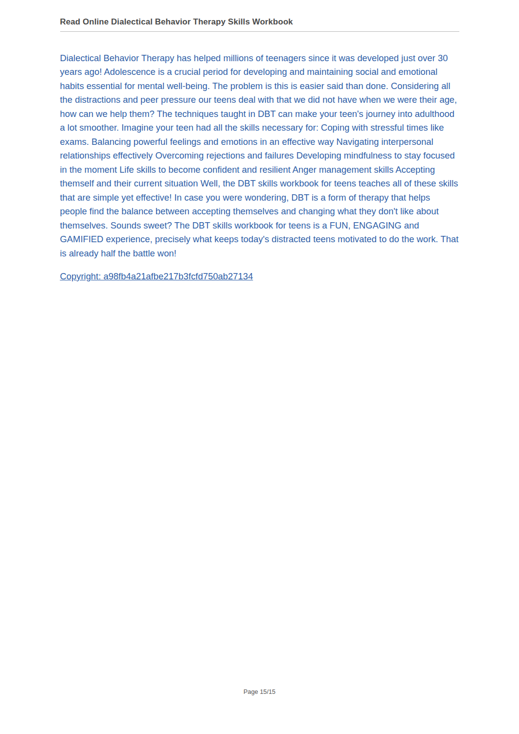Read Online Dialectical Behavior Therapy Skills Workbook
Dialectical Behavior Therapy has helped millions of teenagers since it was developed just over 30 years ago! Adolescence is a crucial period for developing and maintaining social and emotional habits essential for mental well-being. The problem is this is easier said than done. Considering all the distractions and peer pressure our teens deal with that we did not have when we were their age, how can we help them? The techniques taught in DBT can make your teen's journey into adulthood a lot smoother. Imagine your teen had all the skills necessary for: Coping with stressful times like exams. Balancing powerful feelings and emotions in an effective way Navigating interpersonal relationships effectively Overcoming rejections and failures Developing mindfulness to stay focused in the moment Life skills to become confident and resilient Anger management skills Accepting themself and their current situation Well, the DBT skills workbook for teens teaches all of these skills that are simple yet effective! In case you were wondering, DBT is a form of therapy that helps people find the balance between accepting themselves and changing what they don't like about themselves. Sounds sweet? The DBT skills workbook for teens is a FUN, ENGAGING and GAMIFIED experience, precisely what keeps today's distracted teens motivated to do the work. That is already half the battle won!
Copyright: a98fb4a21afbe217b3fcfd750ab27134
Page 15/15